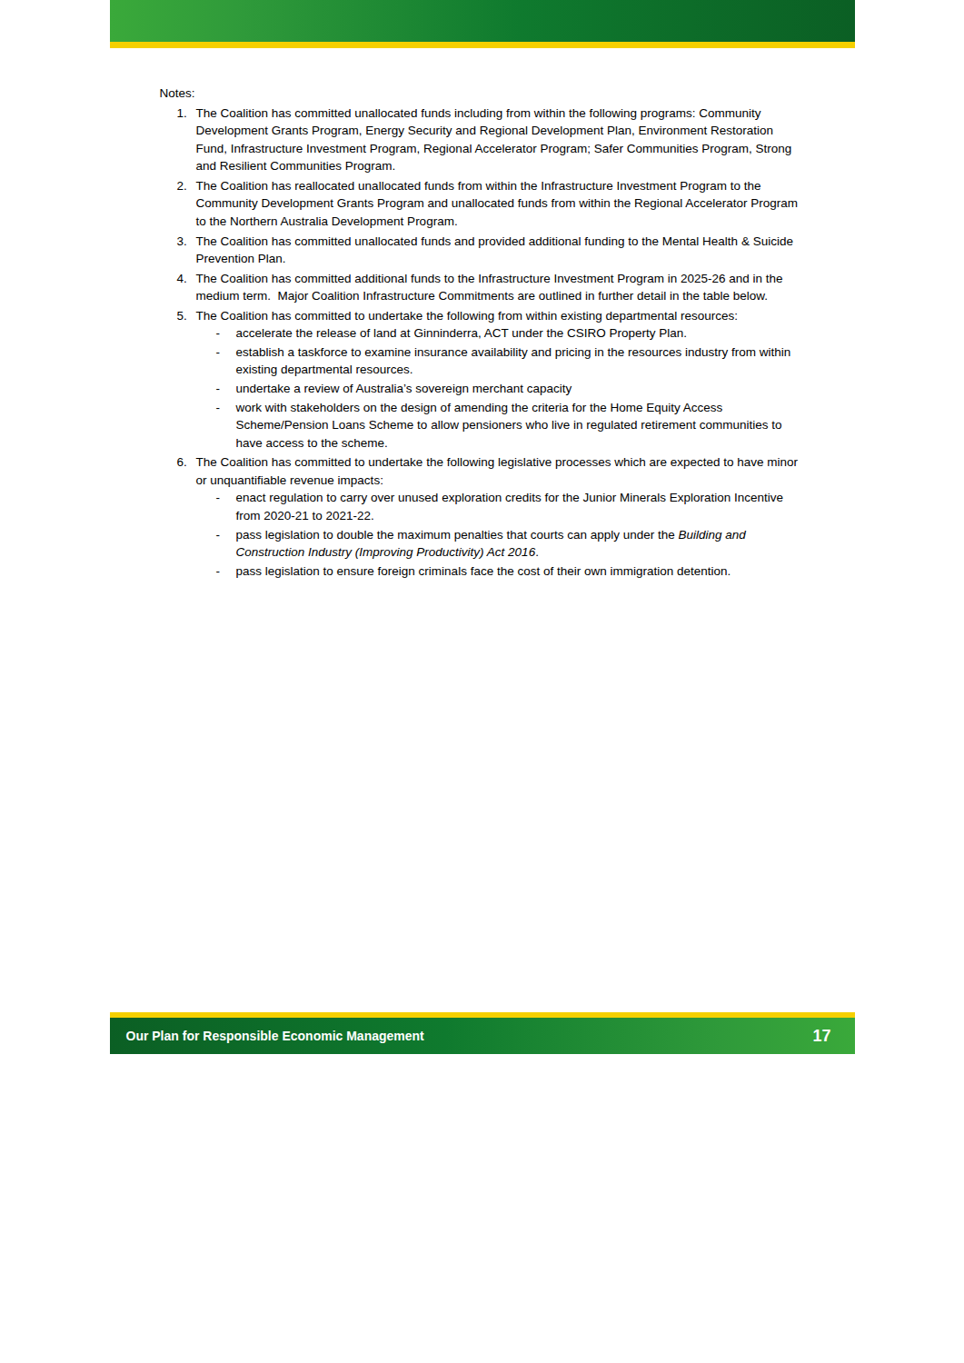Notes:
The Coalition has committed unallocated funds including from within the following programs: Community Development Grants Program, Energy Security and Regional Development Plan, Environment Restoration Fund, Infrastructure Investment Program, Regional Accelerator Program; Safer Communities Program, Strong and Resilient Communities Program.
The Coalition has reallocated unallocated funds from within the Infrastructure Investment Program to the Community Development Grants Program and unallocated funds from within the Regional Accelerator Program to the Northern Australia Development Program.
The Coalition has committed unallocated funds and provided additional funding to the Mental Health & Suicide Prevention Plan.
The Coalition has committed additional funds to the Infrastructure Investment Program in 2025-26 and in the medium term. Major Coalition Infrastructure Commitments are outlined in further detail in the table below.
The Coalition has committed to undertake the following from within existing departmental resources:
accelerate the release of land at Ginninderra, ACT under the CSIRO Property Plan.
establish a taskforce to examine insurance availability and pricing in the resources industry from within existing departmental resources.
undertake a review of Australia’s sovereign merchant capacity
work with stakeholders on the design of amending the criteria for the Home Equity Access Scheme/Pension Loans Scheme to allow pensioners who live in regulated retirement communities to have access to the scheme.
The Coalition has committed to undertake the following legislative processes which are expected to have minor or unquantifiable revenue impacts:
enact regulation to carry over unused exploration credits for the Junior Minerals Exploration Incentive from 2020-21 to 2021-22.
pass legislation to double the maximum penalties that courts can apply under the Building and Construction Industry (Improving Productivity) Act 2016.
pass legislation to ensure foreign criminals face the cost of their own immigration detention.
Our Plan for Responsible Economic Management 17